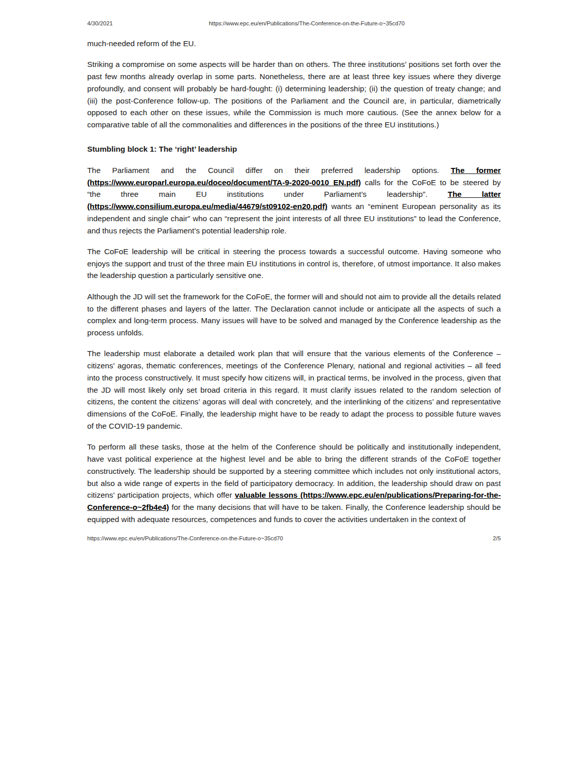4/30/2021 https://www.epc.eu/en/Publications/The-Conference-on-the-Future-o~35cd70
much-needed reform of the EU.
Striking a compromise on some aspects will be harder than on others. The three institutions’ positions set forth over the past few months already overlap in some parts. Nonetheless, there are at least three key issues where they diverge profoundly, and consent will probably be hard-fought: (i) determining leadership; (ii) the question of treaty change; and (iii) the post-Conference follow-up. The positions of the Parliament and the Council are, in particular, diametrically opposed to each other on these issues, while the Commission is much more cautious. (See the annex below for a comparative table of all the commonalities and differences in the positions of the three EU institutions.)
Stumbling block 1: The ‘right’ leadership
The Parliament and the Council differ on their preferred leadership options. The former (https://www.europarl.europa.eu/doceo/document/TA-9-2020-0010_EN.pdf) calls for the CoFoE to be steered by “the three main EU institutions under Parliament’s leadership”. The latter (https://www.consilium.europa.eu/media/44679/st09102-en20.pdf) wants an “eminent European personality as its independent and single chair” who can “represent the joint interests of all three EU institutions” to lead the Conference, and thus rejects the Parliament’s potential leadership role.
The CoFoE leadership will be critical in steering the process towards a successful outcome. Having someone who enjoys the support and trust of the three main EU institutions in control is, therefore, of utmost importance. It also makes the leadership question a particularly sensitive one.
Although the JD will set the framework for the CoFoE, the former will and should not aim to provide all the details related to the different phases and layers of the latter. The Declaration cannot include or anticipate all the aspects of such a complex and long-term process. Many issues will have to be solved and managed by the Conference leadership as the process unfolds.
The leadership must elaborate a detailed work plan that will ensure that the various elements of the Conference – citizens’ agoras, thematic conferences, meetings of the Conference Plenary, national and regional activities – all feed into the process constructively. It must specify how citizens will, in practical terms, be involved in the process, given that the JD will most likely only set broad criteria in this regard. It must clarify issues related to the random selection of citizens, the content the citizens’ agoras will deal with concretely, and the interlinking of the citizens’ and representative dimensions of the CoFoE. Finally, the leadership might have to be ready to adapt the process to possible future waves of the COVID-19 pandemic.
To perform all these tasks, those at the helm of the Conference should be politically and institutionally independent, have vast political experience at the highest level and be able to bring the different strands of the CoFoE together constructively. The leadership should be supported by a steering committee which includes not only institutional actors, but also a wide range of experts in the field of participatory democracy. In addition, the leadership should draw on past citizens’ participation projects, which offer valuable lessons (https://www.epc.eu/en/publications/Preparing-for-the-Conference-o~2fb4e4) for the many decisions that will have to be taken. Finally, the Conference leadership should be equipped with adequate resources, competences and funds to cover the activities undertaken in the context of
https://www.epc.eu/en/Publications/The-Conference-on-the-Future-o~35cd70 2/5